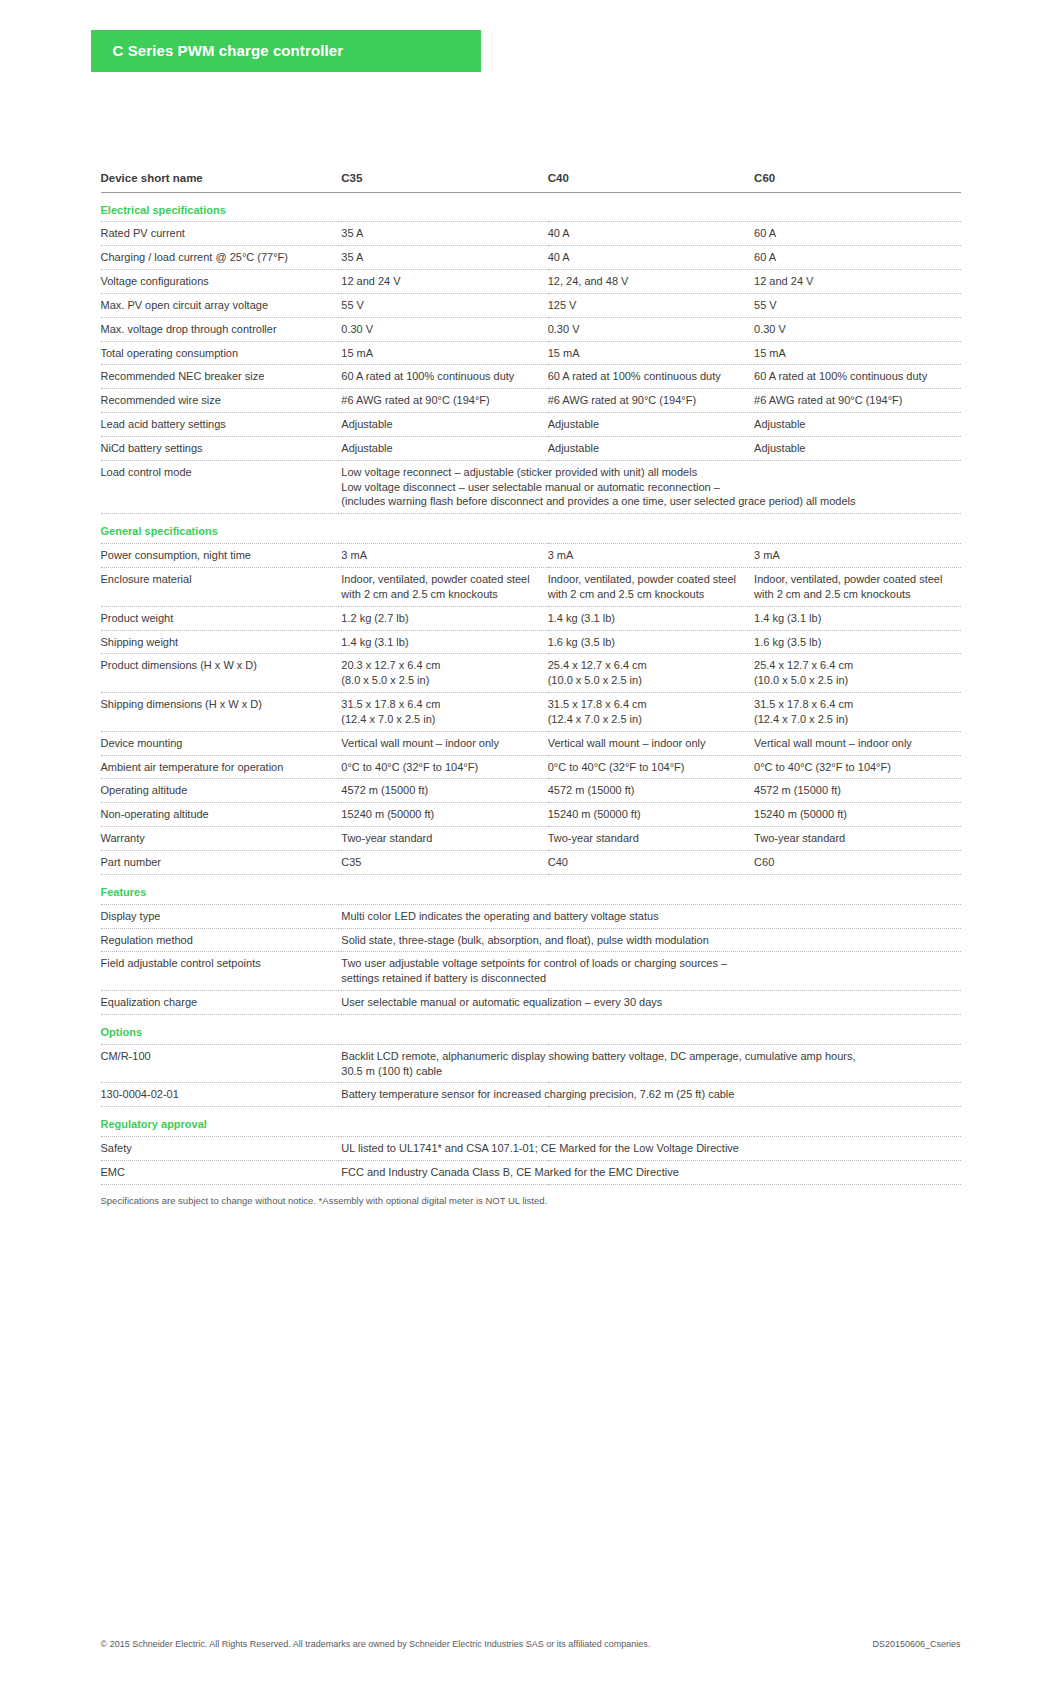C Series PWM charge controller
| Device short name | C35 | C40 | C60 |
| Electrical specifications |
| Rated PV current | 35 A | 40 A | 60 A |
| Charging / load current @ 25°C (77°F) | 35 A | 40 A | 60 A |
| Voltage configurations | 12 and 24 V | 12, 24, and 48 V | 12 and 24 V |
| Max. PV open circuit array voltage | 55 V | 125 V | 55 V |
| Max. voltage drop through controller | 0.30 V | 0.30 V | 0.30 V |
| Total operating consumption | 15 mA | 15 mA | 15 mA |
| Recommended NEC breaker size | 60 A rated at 100% continuous duty | 60 A rated at 100% continuous duty | 60 A rated at 100% continuous duty |
| Recommended wire size | #6 AWG rated at 90°C (194°F) | #6 AWG rated at 90°C (194°F) | #6 AWG rated at 90°C (194°F) |
| Lead acid battery settings | Adjustable | Adjustable | Adjustable |
| NiCd battery settings | Adjustable | Adjustable | Adjustable |
| Load control mode | Low voltage reconnect – adjustable (sticker provided with unit) all models Low voltage disconnect – user selectable manual or automatic reconnection – (includes warning flash before disconnect and provides a one time, user selected grace period) all models |
| General specifications |
| Power consumption, night time | 3 mA | 3 mA | 3 mA |
| Enclosure material | Indoor, ventilated, powder coated steel with 2 cm and 2.5 cm knockouts | Indoor, ventilated, powder coated steel with 2 cm and 2.5 cm knockouts | Indoor, ventilated, powder coated steel with 2 cm and 2.5 cm knockouts |
| Product weight | 1.2 kg (2.7 lb) | 1.4 kg (3.1 lb) | 1.4 kg (3.1 lb) |
| Shipping weight | 1.4 kg (3.1 lb) | 1.6 kg (3.5 lb) | 1.6 kg (3.5 lb) |
| Product dimensions (H x W x D) | 20.3 x 12.7 x 6.4 cm (8.0 x 5.0 x 2.5 in) | 25.4 x 12.7 x 6.4 cm (10.0 x 5.0 x 2.5 in) | 25.4 x 12.7 x 6.4 cm (10.0 x 5.0 x 2.5 in) |
| Shipping dimensions (H x W x D) | 31.5 x 17.8 x 6.4 cm (12.4 x 7.0 x 2.5 in) | 31.5 x 17.8 x 6.4 cm (12.4 x 7.0 x 2.5 in) | 31.5 x 17.8 x 6.4 cm (12.4 x 7.0 x 2.5 in) |
| Device mounting | Vertical wall mount – indoor only | Vertical wall mount – indoor only | Vertical wall mount – indoor only |
| Ambient air temperature for operation | 0°C to 40°C (32°F to 104°F) | 0°C to 40°C (32°F to 104°F) | 0°C to 40°C (32°F to 104°F) |
| Operating altitude | 4572 m (15000 ft) | 4572 m (15000 ft) | 4572 m (15000 ft) |
| Non-operating altitude | 15240 m (50000 ft) | 15240 m (50000 ft) | 15240 m (50000 ft) |
| Warranty | Two-year standard | Two-year standard | Two-year standard |
| Part number | C35 | C40 | C60 |
| Features |
| Display type | Multi color LED indicates the operating and battery voltage status |
| Regulation method | Solid state, three-stage (bulk, absorption, and float), pulse width modulation |
| Field adjustable control setpoints | Two user adjustable voltage setpoints for control of loads or charging sources – settings retained if battery is disconnected |
| Equalization charge | User selectable manual or automatic equalization – every 30 days |
| Options |
| CM/R-100 | Backlit LCD remote, alphanumeric display showing battery voltage, DC amperage, cumulative amp hours, 30.5 m (100 ft) cable |
| 130-0004-02-01 | Battery temperature sensor for increased charging precision, 7.62 m (25 ft) cable |
| Regulatory approval |
| Safety | UL listed to UL1741* and CSA 107.1-01; CE Marked for the Low Voltage Directive |
| EMC | FCC and Industry Canada Class B, CE Marked for the EMC Directive |
Specifications are subject to change without notice. *Assembly with optional digital meter is NOT UL listed.
© 2015 Schneider Electric. All Rights Reserved. All trademarks are owned by Schneider Electric Industries SAS or its affiliated companies.
DS20150606_Cseries